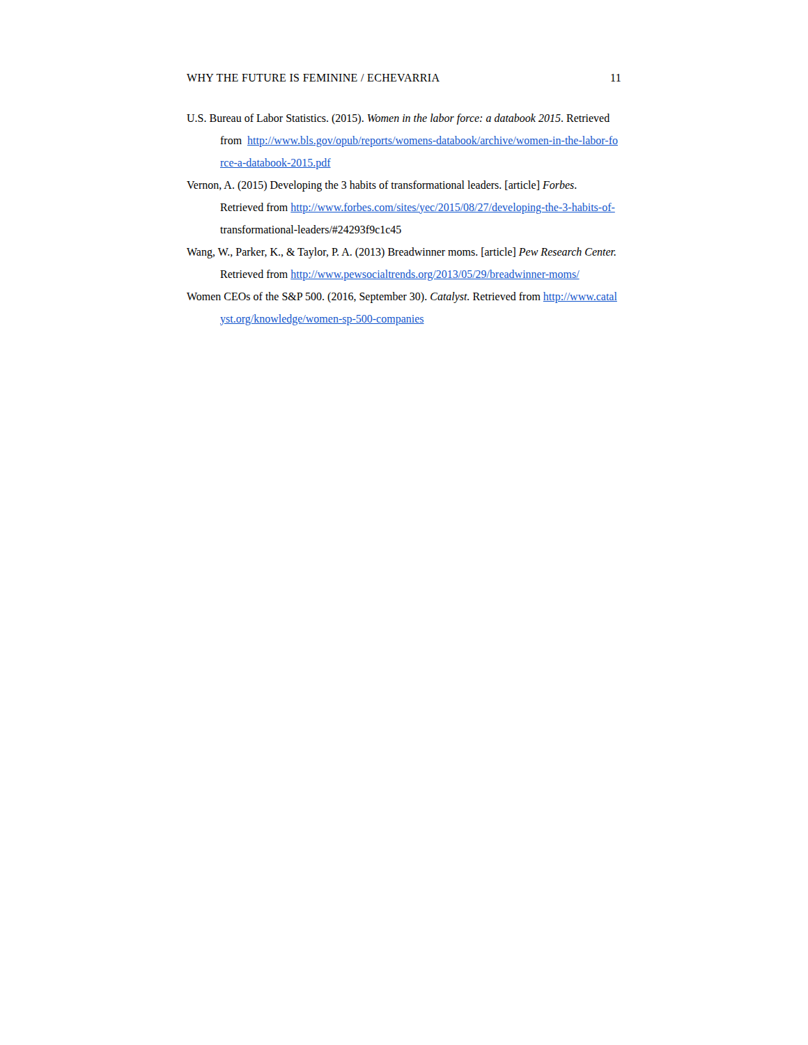Why the Future is Feminine / Echevarria 11
U.S. Bureau of Labor Statistics. (2015). Women in the labor force: a databook 2015. Retrieved from http://www.bls.gov/opub/reports/womens-databook/archive/women-in-the-labor-force-a-databook-2015.pdf
Vernon, A. (2015) Developing the 3 habits of transformational leaders. [article] Forbes. Retrieved from http://www.forbes.com/sites/yec/2015/08/27/developing-the-3-habits-of-transformational-leaders/#24293f9c1c45
Wang, W., Parker, K., & Taylor, P. A. (2013) Breadwinner moms. [article] Pew Research Center. Retrieved from http://www.pewsocialtrends.org/2013/05/29/breadwinner-moms/
Women CEOs of the S&P 500. (2016, September 30). Catalyst. Retrieved from http://www.catalyst.org/knowledge/women-sp-500-companies